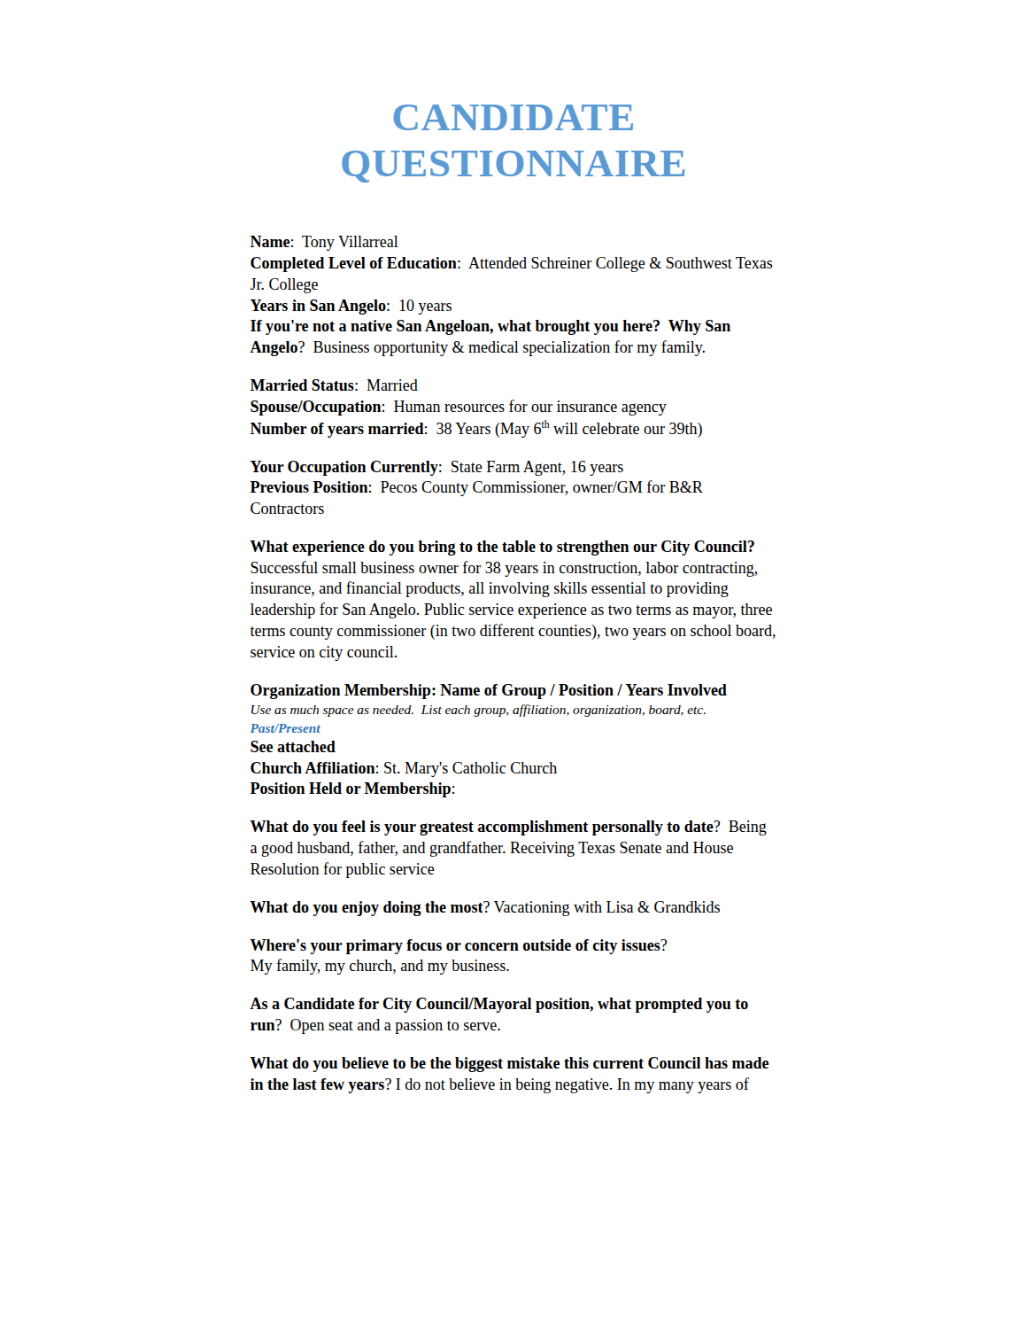CANDIDATE QUESTIONNAIRE
Name: Tony Villarreal
Completed Level of Education: Attended Schreiner College & Southwest Texas Jr. College
Years in San Angelo: 10 years
If you're not a native San Angeloan, what brought you here? Why San Angelo? Business opportunity & medical specialization for my family.
Married Status: Married
Spouse/Occupation: Human resources for our insurance agency
Number of years married: 38 Years (May 6th will celebrate our 39th)
Your Occupation Currently: State Farm Agent, 16 years
Previous Position: Pecos County Commissioner, owner/GM for B&R Contractors
What experience do you bring to the table to strengthen our City Council? Successful small business owner for 38 years in construction, labor contracting, insurance, and financial products, all involving skills essential to providing leadership for San Angelo. Public service experience as two terms as mayor, three terms county commissioner (in two different counties), two years on school board, service on city council.
Organization Membership: Name of Group / Position / Years Involved
Use as much space as needed. List each group, affiliation, organization, board, etc. Past/Present
See attached
Church Affiliation: St. Mary's Catholic Church
Position Held or Membership:
What do you feel is your greatest accomplishment personally to date? Being a good husband, father, and grandfather. Receiving Texas Senate and House Resolution for public service
What do you enjoy doing the most? Vacationing with Lisa & Grandkids
Where's your primary focus or concern outside of city issues?
My family, my church, and my business.
As a Candidate for City Council/Mayoral position, what prompted you to run? Open seat and a passion to serve.
What do you believe to be the biggest mistake this current Council has made in the last few years? I do not believe in being negative. In my many years of